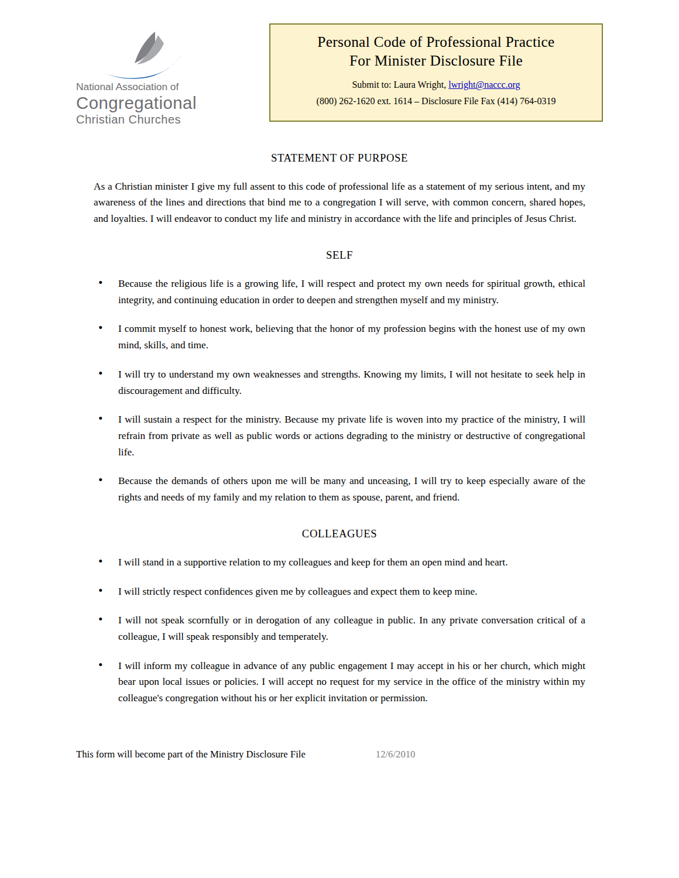National Association of
Congregational
Christian Churches
Personal Code of Professional Practice
For Minister Disclosure File
Submit to: Laura Wright, lwright@naccc.org
(800) 262-1620 ext. 1614 – Disclosure File Fax (414) 764-0319
STATEMENT OF PURPOSE
As a Christian minister I give my full assent to this code of professional life as a statement of my serious intent, and my awareness of the lines and directions that bind me to a congregation I will serve, with common concern, shared hopes, and loyalties. I will endeavor to conduct my life and ministry in accordance with the life and principles of Jesus Christ.
SELF
Because the religious life is a growing life, I will respect and protect my own needs for spiritual growth, ethical integrity, and continuing education in order to deepen and strengthen myself and my ministry.
I commit myself to honest work, believing that the honor of my profession begins with the honest use of my own mind, skills, and time.
I will try to understand my own weaknesses and strengths. Knowing my limits, I will not hesitate to seek help in discouragement and difficulty.
I will sustain a respect for the ministry. Because my private life is woven into my practice of the ministry, I will refrain from private as well as public words or actions degrading to the ministry or destructive of congregational life.
Because the demands of others upon me will be many and unceasing, I will try to keep especially aware of the rights and needs of my family and my relation to them as spouse, parent, and friend.
COLLEAGUES
I will stand in a supportive relation to my colleagues and keep for them an open mind and heart.
I will strictly respect confidences given me by colleagues and expect them to keep mine.
I will not speak scornfully or in derogation of any colleague in public. In any private conversation critical of a colleague, I will speak responsibly and temperately.
I will inform my colleague in advance of any public engagement I may accept in his or her church, which might bear upon local issues or policies. I will accept no request for my service in the office of the ministry within my colleague's congregation without his or her explicit invitation or permission.
This form will become part of the Ministry Disclosure File
12/6/2010